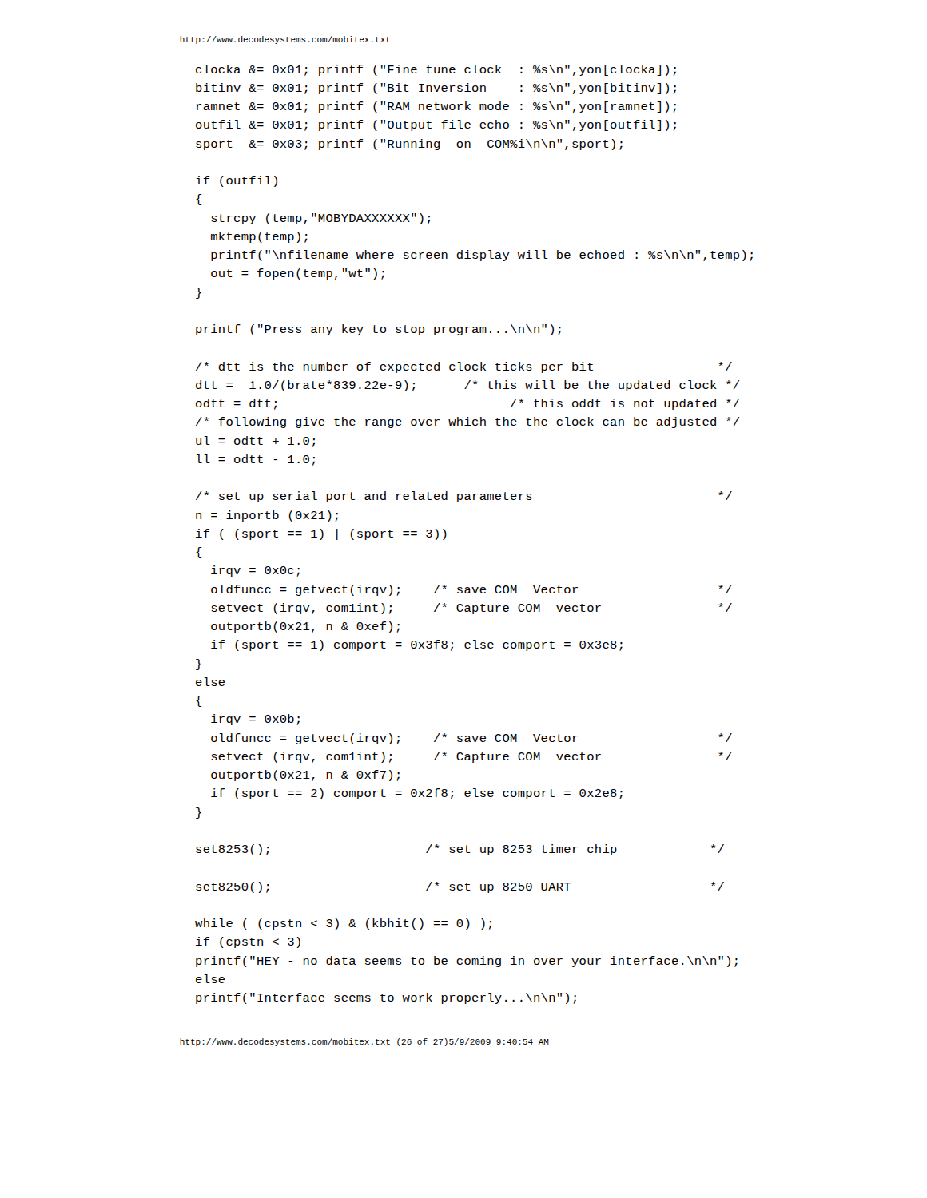http://www.decodesystems.com/mobitex.txt
  clocka &= 0x01; printf ("Fine tune clock  : %s\n",yon[clocka]);
  bitinv &= 0x01; printf ("Bit Inversion    : %s\n",yon[bitinv]);
  ramnet &= 0x01; printf ("RAM network mode : %s\n",yon[ramnet]);
  outfil &= 0x01; printf ("Output file echo : %s\n",yon[outfil]);
  sport  &= 0x03; printf ("Running  on  COM%i\n\n",sport);

  if (outfil)
  {
    strcpy (temp,"MOBYDAXXXXXX");
    mktemp(temp);
    printf("\nfilename where screen display will be echoed : %s\n\n",temp);
    out = fopen(temp,"wt");
  }

  printf ("Press any key to stop program...\n\n");

  /* dtt is the number of expected clock ticks per bit                */
  dtt =  1.0/(brate*839.22e-9);      /* this will be the updated clock */
  odtt = dtt;                              /* this oddt is not updated */
  /* following give the range over which the the clock can be adjusted */
  ul = odtt + 1.0;
  ll = odtt - 1.0;

  /* set up serial port and related parameters                        */
  n = inportb (0x21);
  if ( (sport == 1) | (sport == 3))
  {
    irqv = 0x0c;
    oldfuncc = getvect(irqv);    /* save COM  Vector                  */
    setvect (irqv, com1int);     /* Capture COM  vector               */
    outportb(0x21, n & 0xef);
    if (sport == 1) comport = 0x3f8; else comport = 0x3e8;
  }
  else
  {
    irqv = 0x0b;
    oldfuncc = getvect(irqv);    /* save COM  Vector                  */
    setvect (irqv, com1int);     /* Capture COM  vector               */
    outportb(0x21, n & 0xf7);
    if (sport == 2) comport = 0x2f8; else comport = 0x2e8;
  }

  set8253();                    /* set up 8253 timer chip            */

  set8250();                    /* set up 8250 UART                  */

  while ( (cpstn < 3) & (kbhit() == 0) );
  if (cpstn < 3)
  printf("HEY - no data seems to be coming in over your interface.\n\n");
  else
  printf("Interface seems to work properly...\n\n");
http://www.decodesystems.com/mobitex.txt (26 of 27)5/9/2009 9:40:54 AM